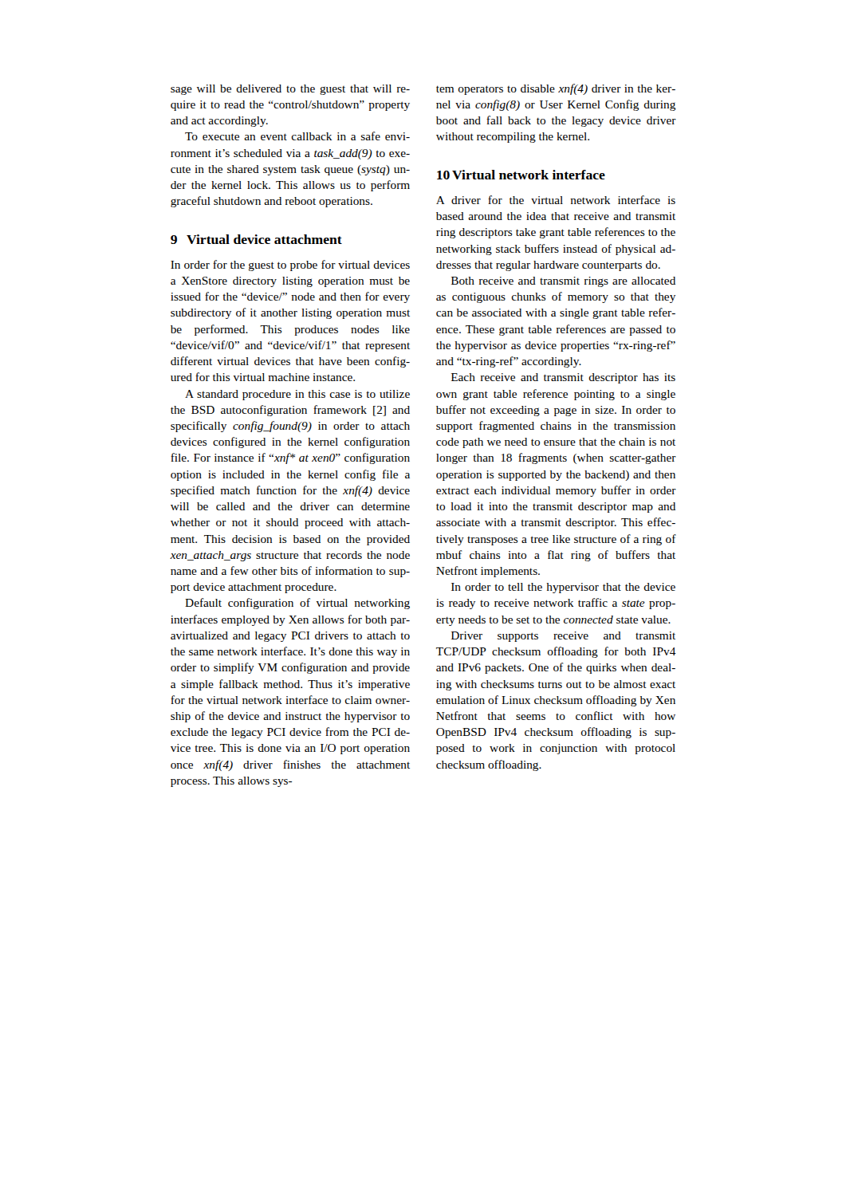sage will be delivered to the guest that will require it to read the “control/shutdown” property and act accordingly.
To execute an event callback in a safe environment it’s scheduled via a task_add(9) to execute in the shared system task queue (systq) under the kernel lock. This allows us to perform graceful shutdown and reboot operations.
9 Virtual device attachment
In order for the guest to probe for virtual devices a XenStore directory listing operation must be issued for the “device/” node and then for every subdirectory of it another listing operation must be performed. This produces nodes like “device/vif/0” and “device/vif/1” that represent different virtual devices that have been configured for this virtual machine instance.
A standard procedure in this case is to utilize the BSD autoconfiguration framework [2] and specifically config_found(9) in order to attach devices configured in the kernel configuration file. For instance if “xnf* at xen0” configuration option is included in the kernel config file a specified match function for the xnf(4) device will be called and the driver can determine whether or not it should proceed with attachment. This decision is based on the provided xen_attach_args structure that records the node name and a few other bits of information to support device attachment procedure.
Default configuration of virtual networking interfaces employed by Xen allows for both paravirtualized and legacy PCI drivers to attach to the same network interface. It’s done this way in order to simplify VM configuration and provide a simple fallback method. Thus it’s imperative for the virtual network interface to claim ownership of the device and instruct the hypervisor to exclude the legacy PCI device from the PCI device tree. This is done via an I/O port operation once xnf(4) driver finishes the attachment process. This allows sys-
tem operators to disable xnf(4) driver in the kernel via config(8) or User Kernel Config during boot and fall back to the legacy device driver without recompiling the kernel.
10 Virtual network interface
A driver for the virtual network interface is based around the idea that receive and transmit ring descriptors take grant table references to the networking stack buffers instead of physical addresses that regular hardware counterparts do.
Both receive and transmit rings are allocated as contiguous chunks of memory so that they can be associated with a single grant table reference. These grant table references are passed to the hypervisor as device properties “rx-ring-ref” and “tx-ring-ref” accordingly.
Each receive and transmit descriptor has its own grant table reference pointing to a single buffer not exceeding a page in size. In order to support fragmented chains in the transmission code path we need to ensure that the chain is not longer than 18 fragments (when scatter-gather operation is supported by the backend) and then extract each individual memory buffer in order to load it into the transmit descriptor map and associate with a transmit descriptor. This effectively transposes a tree like structure of a ring of mbuf chains into a flat ring of buffers that Netfront implements.
In order to tell the hypervisor that the device is ready to receive network traffic a state property needs to be set to the connected state value.
Driver supports receive and transmit TCP/UDP checksum offloading for both IPv4 and IPv6 packets. One of the quirks when dealing with checksums turns out to be almost exact emulation of Linux checksum offloading by Xen Netfront that seems to conflict with how OpenBSD IPv4 checksum offloading is supposed to work in conjunction with protocol checksum offloading.